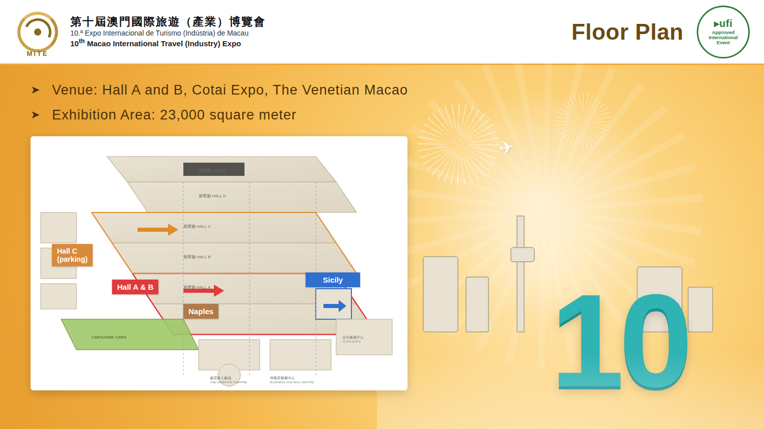MITE
第十屆澳門國際旅遊（產業）博覽會
10.ª Expo Internacional de Turismo (Indústria) de Macau
10th Macao International Travel (Industry) Expo
Floor Plan
▸ufi
Approved
International
Event
Venue: Hall A and B, Cotai Expo, The Venetian Macao
Exhibition Area: 23,000 square meter
LIMOUSINE CARS 威尼斯人劇場 THE VENETIAN THEATRE 商務及郵遞中心 BUSINESS AND MAIL CENTRE 金光會展中心 COTAI EXPO 展覽廳 HALL E 展覽廳 HALL D 展覽廳 HALL C 展覽廳 HALL B 展覽廳 HALL A
Hall C
(parking)
Hall A & B
Naples
Sicily
✈
10